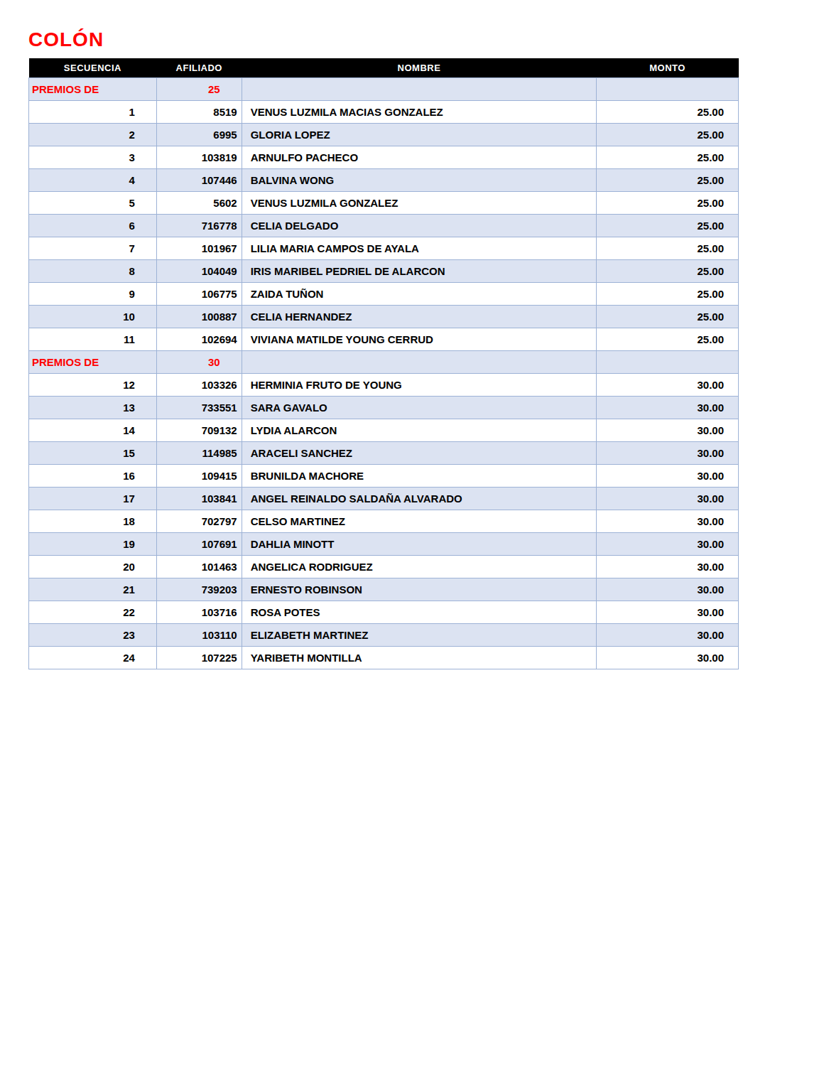COLÓN
| SECUENCIA | AFILIADO | NOMBRE | MONTO |
| --- | --- | --- | --- |
| PREMIOS DE | 25 | | |
| 1 | 8519 | VENUS LUZMILA MACIAS GONZALEZ | 25.00 |
| 2 | 6995 | GLORIA LOPEZ | 25.00 |
| 3 | 103819 | ARNULFO PACHECO | 25.00 |
| 4 | 107446 | BALVINA WONG | 25.00 |
| 5 | 5602 | VENUS LUZMILA GONZALEZ | 25.00 |
| 6 | 716778 | CELIA DELGADO | 25.00 |
| 7 | 101967 | LILIA MARIA CAMPOS DE AYALA | 25.00 |
| 8 | 104049 | IRIS MARIBEL PEDRIEL DE ALARCON | 25.00 |
| 9 | 106775 | ZAIDA TUÑON | 25.00 |
| 10 | 100887 | CELIA HERNANDEZ | 25.00 |
| 11 | 102694 | VIVIANA MATILDE YOUNG CERRUD | 25.00 |
| PREMIOS DE | 30 | | |
| 12 | 103326 | HERMINIA FRUTO DE YOUNG | 30.00 |
| 13 | 733551 | SARA GAVALO | 30.00 |
| 14 | 709132 | LYDIA ALARCON | 30.00 |
| 15 | 114985 | ARACELI SANCHEZ | 30.00 |
| 16 | 109415 | BRUNILDA MACHORE | 30.00 |
| 17 | 103841 | ANGEL REINALDO SALDAÑA ALVARADO | 30.00 |
| 18 | 702797 | CELSO MARTINEZ | 30.00 |
| 19 | 107691 | DAHLIA MINOTT | 30.00 |
| 20 | 101463 | ANGELICA RODRIGUEZ | 30.00 |
| 21 | 739203 | ERNESTO ROBINSON | 30.00 |
| 22 | 103716 | ROSA POTES | 30.00 |
| 23 | 103110 | ELIZABETH MARTINEZ | 30.00 |
| 24 | 107225 | YARIBETH MONTILLA | 30.00 |